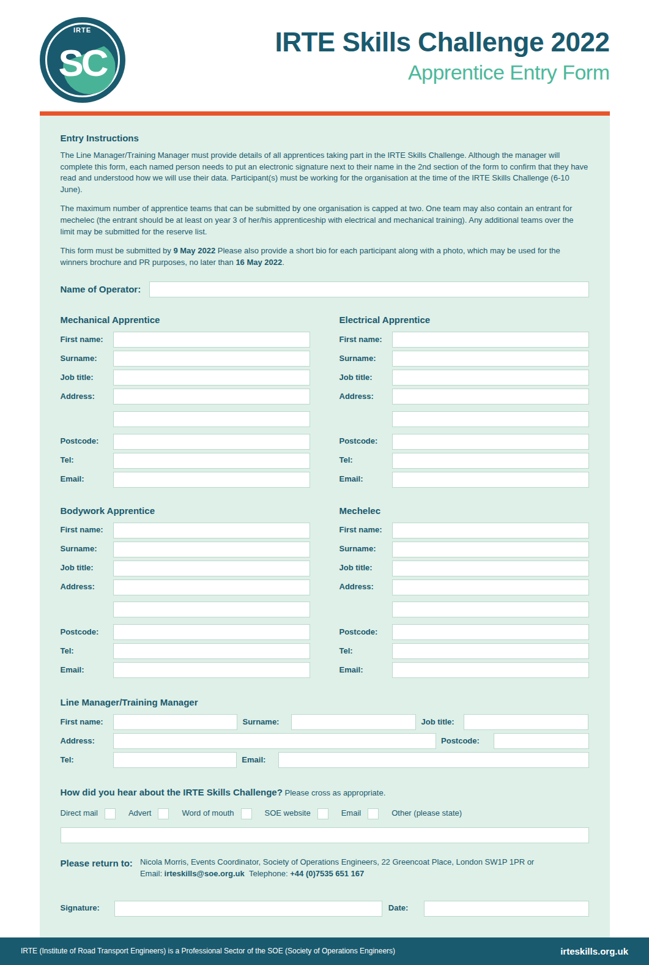IRTE SC
IRTE Skills Challenge 2022
Apprentice Entry Form
Entry Instructions
The Line Manager/Training Manager must provide details of all apprentices taking part in the IRTE Skills Challenge. Although the manager will complete this form, each named person needs to put an electronic signature next to their name in the 2nd section of the form to confirm that they have read and understood how we will use their data. Participant(s) must be working for the organisation at the time of the IRTE Skills Challenge (6-10 June).
The maximum number of apprentice teams that can be submitted by one organisation is capped at two. One team may also contain an entrant for mechelec (the entrant should be at least on year 3 of her/his apprenticeship with electrical and mechanical training). Any additional teams over the limit may be submitted for the reserve list.
This form must be submitted by 9 May 2022 Please also provide a short bio for each participant along with a photo, which may be used for the winners brochure and PR purposes, no later than 16 May 2022.
Name of Operator:
Mechanical Apprentice
First name:
Surname:
Job title:
Address:
Address line 2:
Postcode:
Tel:
Email:
Electrical Apprentice
First name:
Surname:
Job title:
Address:
Address line 2:
Postcode:
Tel:
Email:
Bodywork Apprentice
First name:
Surname:
Job title:
Address:
Address line 2:
Postcode:
Tel:
Email:
Mechelec
First name:
Surname:
Job title:
Address:
Address line 2:
Postcode:
Tel:
Email:
Line Manager/Training Manager
First name: Surname: Job title:
Address: Postcode:
Tel: Email:
How did you hear about the IRTE Skills Challenge?
Please cross as appropriate.
Direct mail Advert Word of mouth SOE website Email Other (please state)
Please return to:
Nicola Morris, Events Coordinator, Society of Operations Engineers, 22 Greencoat Place, London SW1P 1PR or
Email: irteskills@soe.org.uk Telephone: +44 (0)7535 651 167
Signature: Date:
IRTE (Institute of Road Transport Engineers) is a Professional Sector of the SOE (Society of Operations Engineers)
irteskills.org.uk